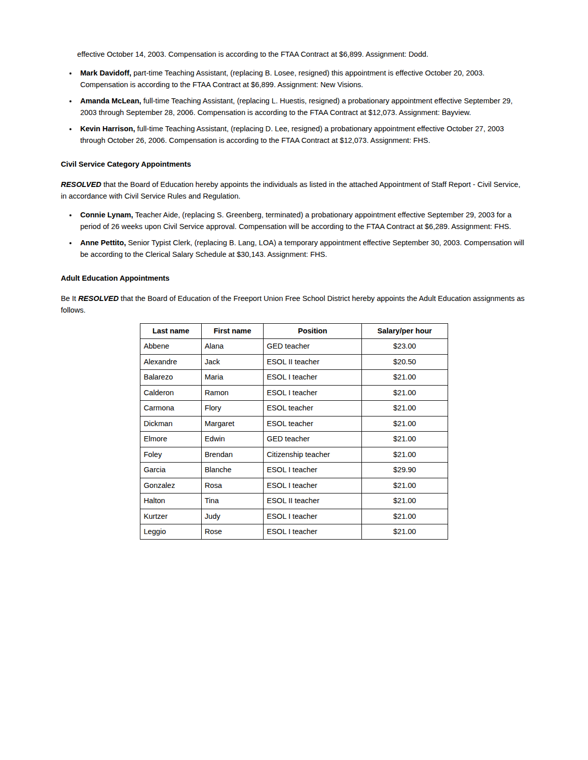effective October 14, 2003. Compensation is according to the FTAA Contract at $6,899. Assignment: Dodd.
Mark Davidoff, part-time Teaching Assistant, (replacing B. Losee, resigned) this appointment is effective October 20, 2003. Compensation is according to the FTAA Contract at $6,899. Assignment: New Visions.
Amanda McLean, full-time Teaching Assistant, (replacing L. Huestis, resigned) a probationary appointment effective September 29, 2003 through September 28, 2006. Compensation is according to the FTAA Contract at $12,073. Assignment: Bayview.
Kevin Harrison, full-time Teaching Assistant, (replacing D. Lee, resigned) a probationary appointment effective October 27, 2003 through October 26, 2006. Compensation is according to the FTAA Contract at $12,073. Assignment: FHS.
Civil Service Category Appointments
RESOLVED that the Board of Education hereby appoints the individuals as listed in the attached Appointment of Staff Report - Civil Service, in accordance with Civil Service Rules and Regulation.
Connie Lynam, Teacher Aide, (replacing S. Greenberg, terminated) a probationary appointment effective September 29, 2003 for a period of 26 weeks upon Civil Service approval. Compensation will be according to the FTAA Contract at $6,289. Assignment: FHS.
Anne Pettito, Senior Typist Clerk, (replacing B. Lang, LOA) a temporary appointment effective September 30, 2003. Compensation will be according to the Clerical Salary Schedule at $30,143. Assignment: FHS.
Adult Education Appointments
Be It RESOLVED that the Board of Education of the Freeport Union Free School District hereby appoints the Adult Education assignments as follows.
| Last name | First name | Position | Salary/per hour |
| --- | --- | --- | --- |
| Abbene | Alana | GED teacher | $23.00 |
| Alexandre | Jack | ESOL II teacher | $20.50 |
| Balarezo | Maria | ESOL I teacher | $21.00 |
| Calderon | Ramon | ESOL I teacher | $21.00 |
| Carmona | Flory | ESOL teacher | $21.00 |
| Dickman | Margaret | ESOL teacher | $21.00 |
| Elmore | Edwin | GED teacher | $21.00 |
| Foley | Brendan | Citizenship teacher | $21.00 |
| Garcia | Blanche | ESOL I teacher | $29.90 |
| Gonzalez | Rosa | ESOL I teacher | $21.00 |
| Halton | Tina | ESOL II teacher | $21.00 |
| Kurtzer | Judy | ESOL I teacher | $21.00 |
| Leggio | Rose | ESOL I teacher | $21.00 |